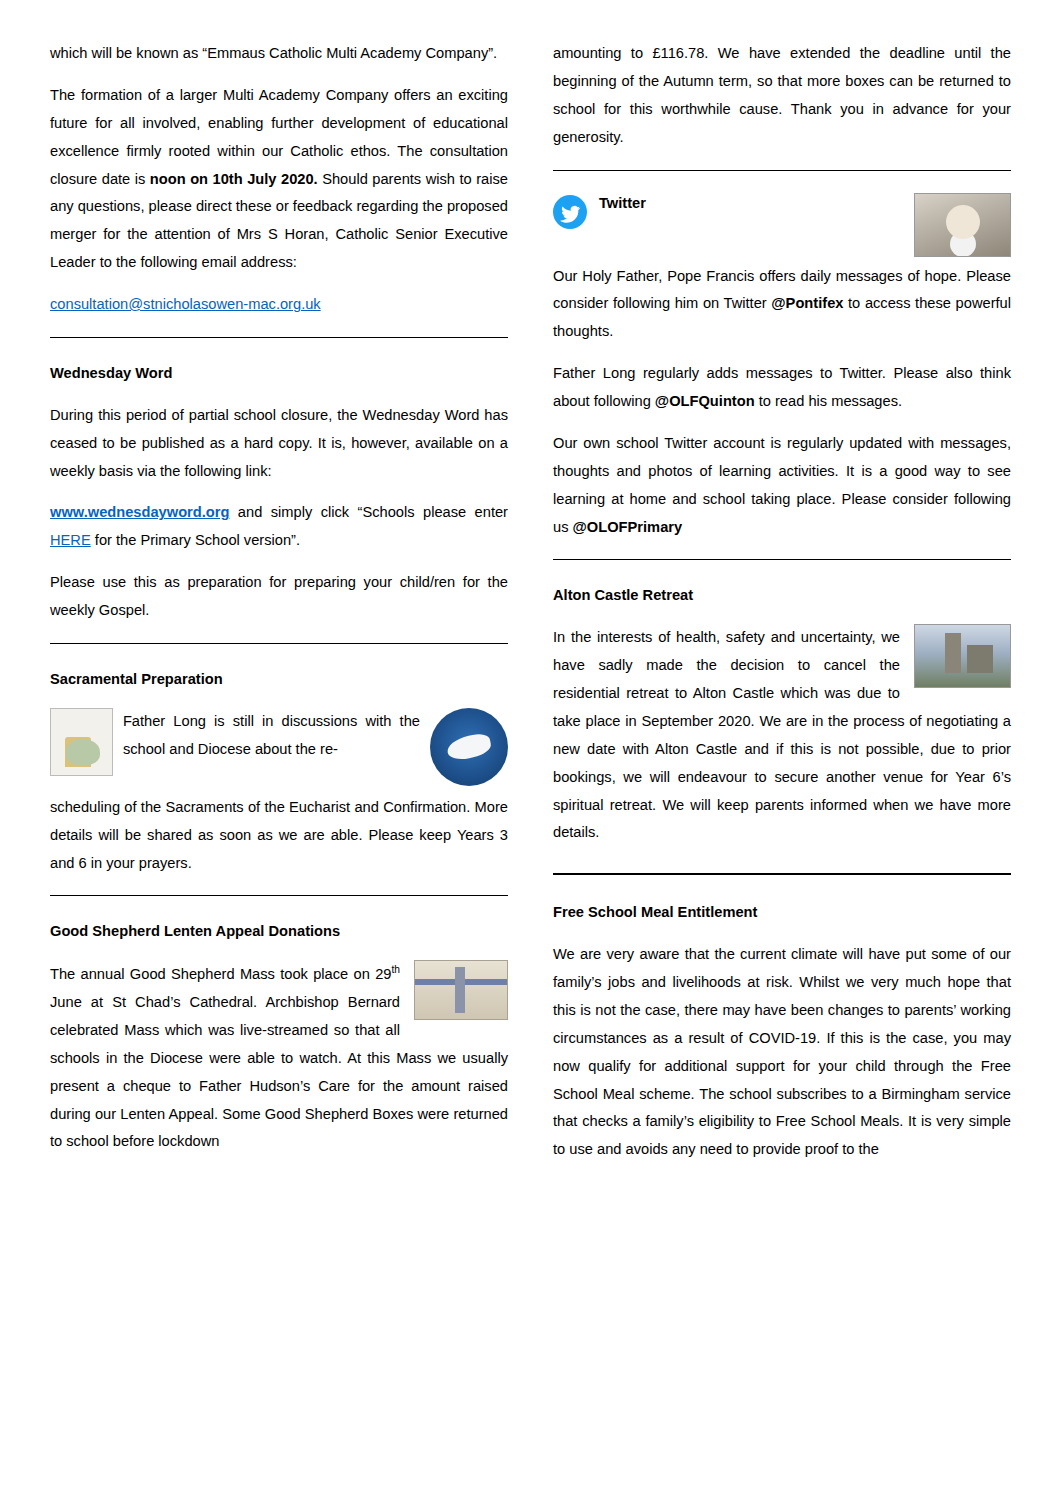which will be known as “Emmaus Catholic Multi Academy Company”.
The formation of a larger Multi Academy Company offers an exciting future for all involved, enabling further development of educational excellence firmly rooted within our Catholic ethos. The consultation closure date is noon on 10th July 2020. Should parents wish to raise any questions, please direct these or feedback regarding the proposed merger for the attention of Mrs S Horan, Catholic Senior Executive Leader to the following email address:
consultation@stnicholasowen-mac.org.uk
Wednesday Word
During this period of partial school closure, the Wednesday Word has ceased to be published as a hard copy. It is, however, available on a weekly basis via the following link:
www.wednesdayword.org and simply click “Schools please enter HERE for the Primary School version”.
Please use this as preparation for preparing your child/ren for the weekly Gospel.
Sacramental Preparation
Father Long is still in discussions with the school and Diocese about the re-
scheduling of the Sacraments of the Eucharist and Confirmation. More details will be shared as soon as we are able. Please keep Years 3 and 6 in your prayers.
Good Shepherd Lenten Appeal Donations
The annual Good Shepherd Mass took place on 29th June at St Chad’s Cathedral. Archbishop Bernard celebrated Mass which was live-streamed so that all schools in the Diocese were able to watch. At this Mass we usually present a cheque to Father Hudson’s Care for the amount raised during our Lenten Appeal. Some Good Shepherd Boxes were returned to school before lockdown
amounting to £116.78. We have extended the deadline until the beginning of the Autumn term, so that more boxes can be returned to school for this worthwhile cause. Thank you in advance for your generosity.
Twitter
Our Holy Father, Pope Francis offers daily messages of hope. Please consider following him on Twitter @Pontifex to access these powerful thoughts.
Father Long regularly adds messages to Twitter. Please also think about following @OLFQuinton to read his messages.
Our own school Twitter account is regularly updated with messages, thoughts and photos of learning activities. It is a good way to see learning at home and school taking place. Please consider following us @OLOFPrimary
Alton Castle Retreat
In the interests of health, safety and uncertainty, we have sadly made the decision to cancel the residential retreat to Alton Castle which was due to take place in September 2020. We are in the process of negotiating a new date with Alton Castle and if this is not possible, due to prior bookings, we will endeavour to secure another venue for Year 6’s spiritual retreat. We will keep parents informed when we have more details.
Free School Meal Entitlement
We are very aware that the current climate will have put some of our family’s jobs and livelihoods at risk. Whilst we very much hope that this is not the case, there may have been changes to parents’ working circumstances as a result of COVID-19. If this is the case, you may now qualify for additional support for your child through the Free School Meal scheme. The school subscribes to a Birmingham service that checks a family’s eligibility to Free School Meals. It is very simple to use and avoids any need to provide proof to the